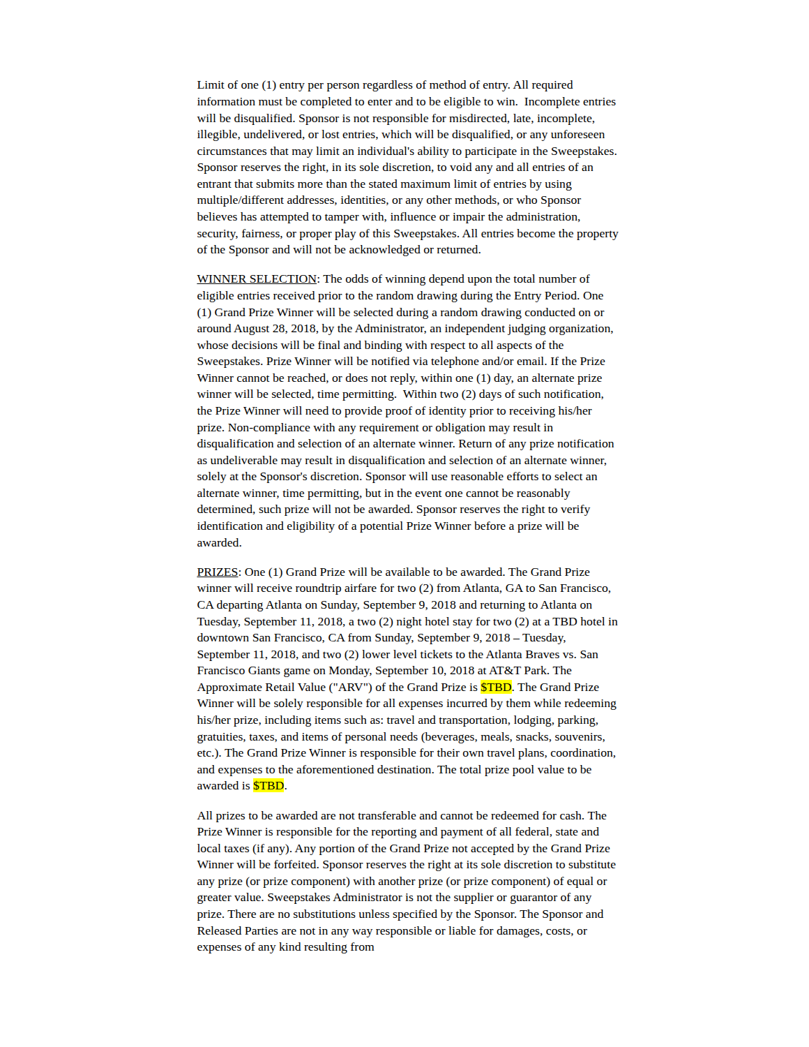Limit of one (1) entry per person regardless of method of entry. All required information must be completed to enter and to be eligible to win. Incomplete entries will be disqualified. Sponsor is not responsible for misdirected, late, incomplete, illegible, undelivered, or lost entries, which will be disqualified, or any unforeseen circumstances that may limit an individual's ability to participate in the Sweepstakes. Sponsor reserves the right, in its sole discretion, to void any and all entries of an entrant that submits more than the stated maximum limit of entries by using multiple/different addresses, identities, or any other methods, or who Sponsor believes has attempted to tamper with, influence or impair the administration, security, fairness, or proper play of this Sweepstakes. All entries become the property of the Sponsor and will not be acknowledged or returned.
WINNER SELECTION: The odds of winning depend upon the total number of eligible entries received prior to the random drawing during the Entry Period. One (1) Grand Prize Winner will be selected during a random drawing conducted on or around August 28, 2018, by the Administrator, an independent judging organization, whose decisions will be final and binding with respect to all aspects of the Sweepstakes. Prize Winner will be notified via telephone and/or email. If the Prize Winner cannot be reached, or does not reply, within one (1) day, an alternate prize winner will be selected, time permitting. Within two (2) days of such notification, the Prize Winner will need to provide proof of identity prior to receiving his/her prize. Non-compliance with any requirement or obligation may result in disqualification and selection of an alternate winner. Return of any prize notification as undeliverable may result in disqualification and selection of an alternate winner, solely at the Sponsor's discretion. Sponsor will use reasonable efforts to select an alternate winner, time permitting, but in the event one cannot be reasonably determined, such prize will not be awarded. Sponsor reserves the right to verify identification and eligibility of a potential Prize Winner before a prize will be awarded.
PRIZES: One (1) Grand Prize will be available to be awarded. The Grand Prize winner will receive roundtrip airfare for two (2) from Atlanta, GA to San Francisco, CA departing Atlanta on Sunday, September 9, 2018 and returning to Atlanta on Tuesday, September 11, 2018, a two (2) night hotel stay for two (2) at a TBD hotel in downtown San Francisco, CA from Sunday, September 9, 2018 – Tuesday, September 11, 2018, and two (2) lower level tickets to the Atlanta Braves vs. San Francisco Giants game on Monday, September 10, 2018 at AT&T Park. The Approximate Retail Value ("ARV") of the Grand Prize is $TBD. The Grand Prize Winner will be solely responsible for all expenses incurred by them while redeeming his/her prize, including items such as: travel and transportation, lodging, parking, gratuities, taxes, and items of personal needs (beverages, meals, snacks, souvenirs, etc.). The Grand Prize Winner is responsible for their own travel plans, coordination, and expenses to the aforementioned destination. The total prize pool value to be awarded is $TBD.
All prizes to be awarded are not transferable and cannot be redeemed for cash. The Prize Winner is responsible for the reporting and payment of all federal, state and local taxes (if any). Any portion of the Grand Prize not accepted by the Grand Prize Winner will be forfeited. Sponsor reserves the right at its sole discretion to substitute any prize (or prize component) with another prize (or prize component) of equal or greater value. Sweepstakes Administrator is not the supplier or guarantor of any prize. There are no substitutions unless specified by the Sponsor. The Sponsor and Released Parties are not in any way responsible or liable for damages, costs, or expenses of any kind resulting from